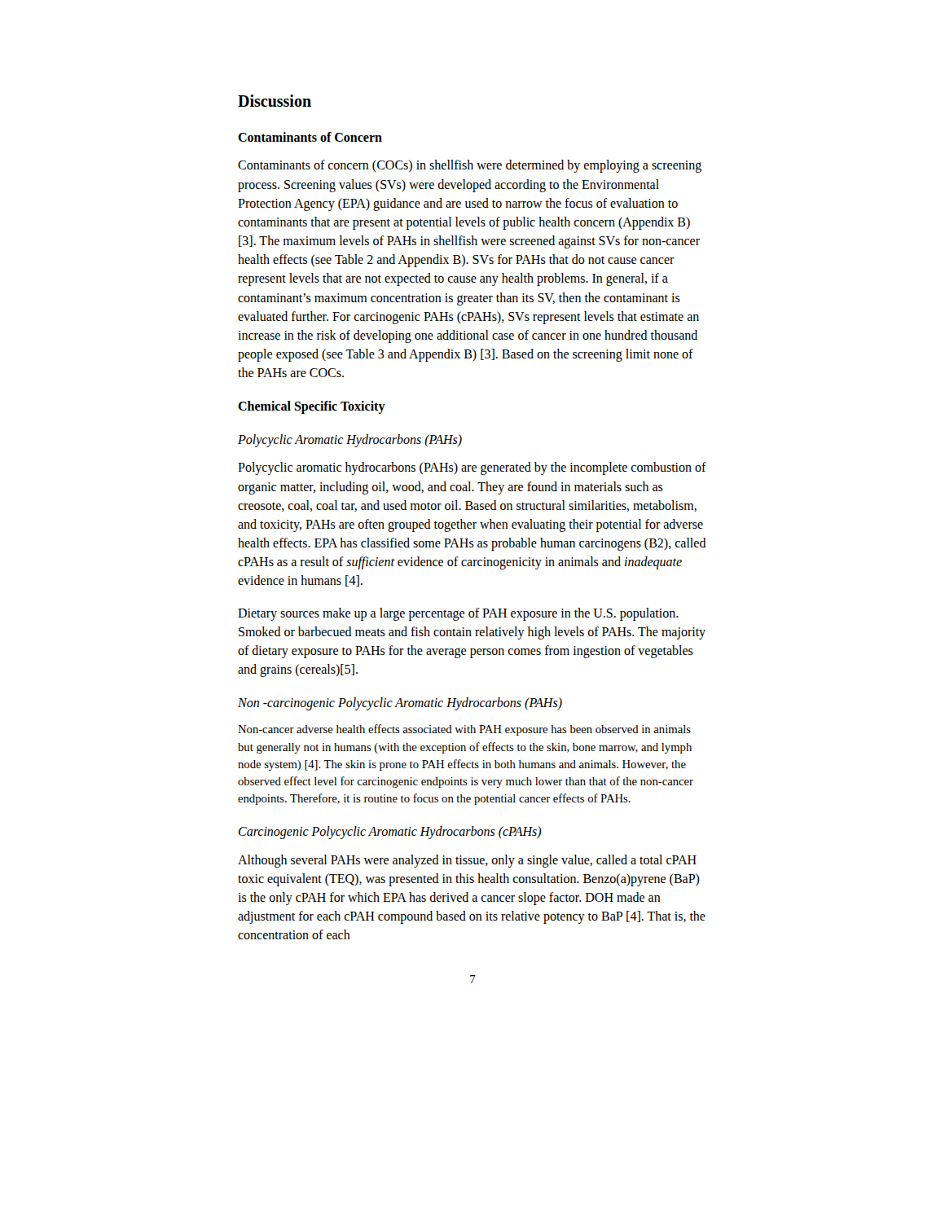Discussion
Contaminants of Concern
Contaminants of concern (COCs) in shellfish were determined by employing a screening process. Screening values (SVs) were developed according to the Environmental Protection Agency (EPA) guidance and are used to narrow the focus of evaluation to contaminants that are present at potential levels of public health concern (Appendix B) [3]. The maximum levels of PAHs in shellfish were screened against SVs for non-cancer health effects (see Table 2 and Appendix B). SVs for PAHs that do not cause cancer represent levels that are not expected to cause any health problems. In general, if a contaminant’s maximum concentration is greater than its SV, then the contaminant is evaluated further. For carcinogenic PAHs (cPAHs), SVs represent levels that estimate an increase in the risk of developing one additional case of cancer in one hundred thousand people exposed (see Table 3 and Appendix B) [3]. Based on the screening limit none of the PAHs are COCs.
Chemical Specific Toxicity
Polycyclic Aromatic Hydrocarbons (PAHs)
Polycyclic aromatic hydrocarbons (PAHs) are generated by the incomplete combustion of organic matter, including oil, wood, and coal. They are found in materials such as creosote, coal, coal tar, and used motor oil. Based on structural similarities, metabolism, and toxicity, PAHs are often grouped together when evaluating their potential for adverse health effects. EPA has classified some PAHs as probable human carcinogens (B2), called cPAHs as a result of sufficient evidence of carcinogenicity in animals and inadequate evidence in humans [4].
Dietary sources make up a large percentage of PAH exposure in the U.S. population. Smoked or barbecued meats and fish contain relatively high levels of PAHs. The majority of dietary exposure to PAHs for the average person comes from ingestion of vegetables and grains (cereals)[5].
Non -carcinogenic Polycyclic Aromatic Hydrocarbons (PAHs)
Non-cancer adverse health effects associated with PAH exposure has been observed in animals but generally not in humans (with the exception of effects to the skin, bone marrow, and lymph node system) [4]. The skin is prone to PAH effects in both humans and animals. However, the observed effect level for carcinogenic endpoints is very much lower than that of the non-cancer endpoints. Therefore, it is routine to focus on the potential cancer effects of PAHs.
Carcinogenic Polycyclic Aromatic Hydrocarbons (cPAHs)
Although several PAHs were analyzed in tissue, only a single value, called a total cPAH toxic equivalent (TEQ), was presented in this health consultation. Benzo(a)pyrene (BaP) is the only cPAH for which EPA has derived a cancer slope factor. DOH made an adjustment for each cPAH compound based on its relative potency to BaP [4]. That is, the concentration of each
7